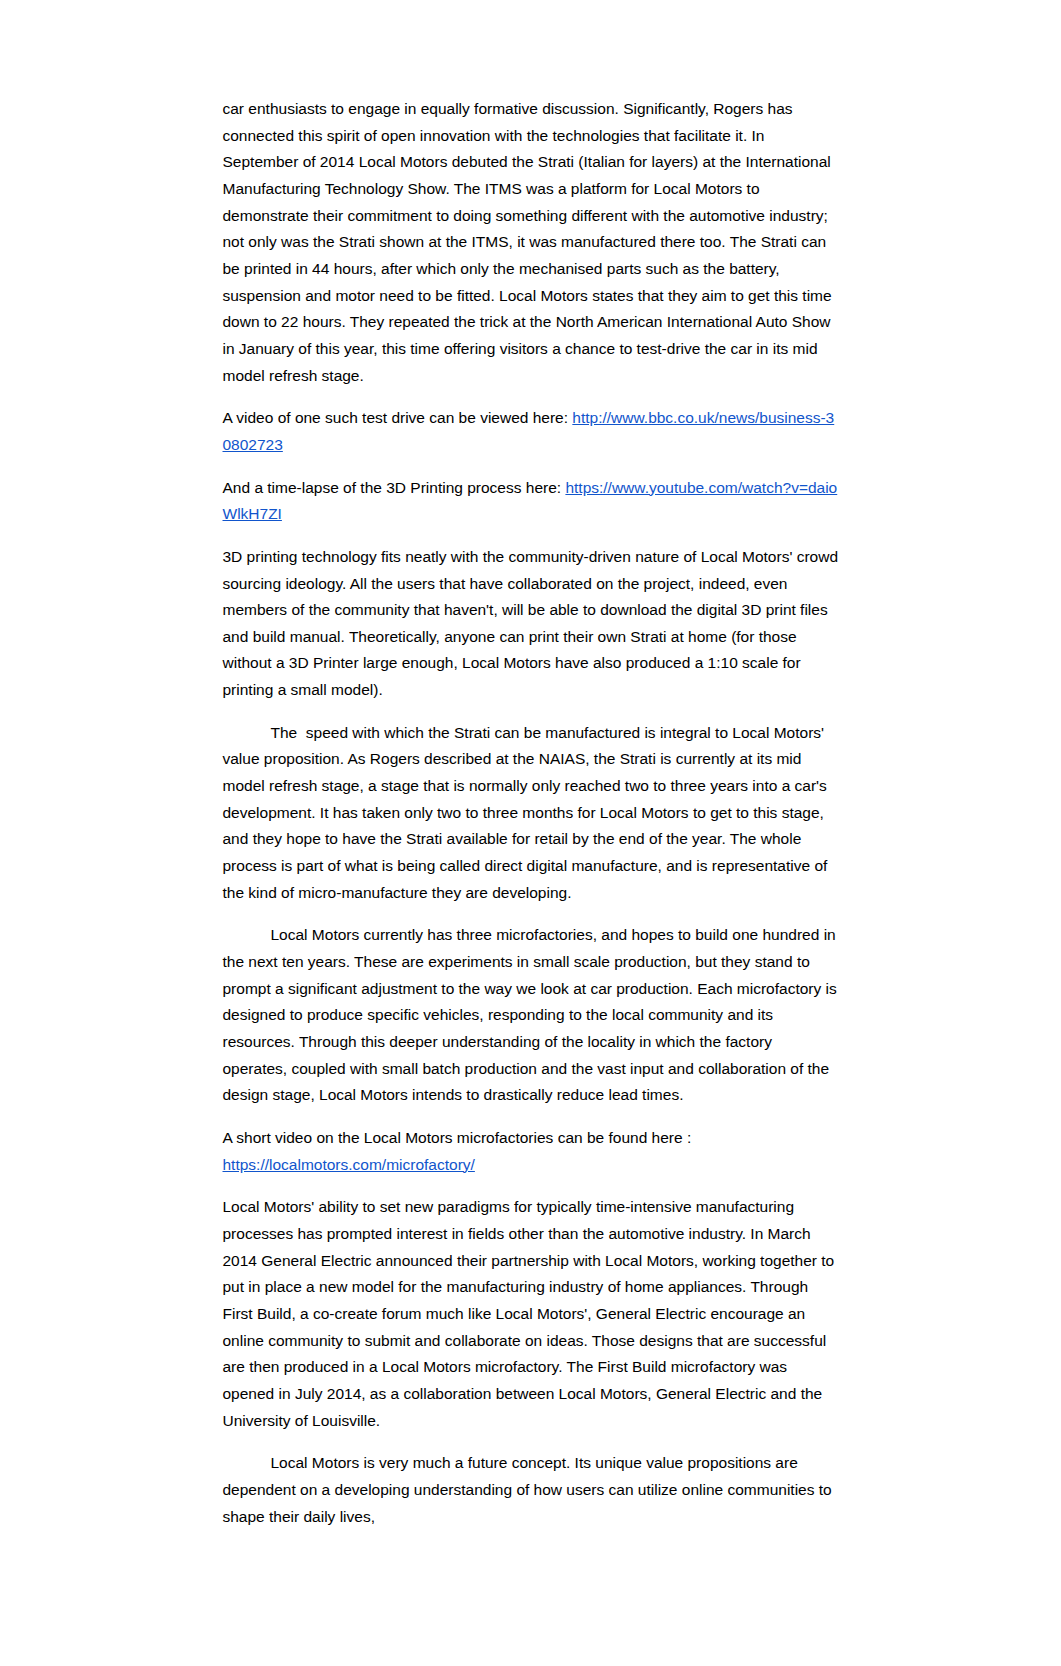car enthusiasts to engage in equally formative discussion. Significantly, Rogers has connected this spirit of open innovation with the technologies that facilitate it. In September of 2014 Local Motors debuted the Strati (Italian for layers) at the International Manufacturing Technology Show. The ITMS was a platform for Local Motors to demonstrate their commitment to doing something different with the automotive industry; not only was the Strati shown at the ITMS, it was manufactured there too. The Strati can be printed in 44 hours, after which only the mechanised parts such as the battery, suspension and motor need to be fitted. Local Motors states that they aim to get this time down to 22 hours. They repeated the trick at the North American International Auto Show in January of this year, this time offering visitors a chance to test-drive the car in its mid model refresh stage.
A video of one such test drive can be viewed here: http://www.bbc.co.uk/news/business-30802723
And a time-lapse of the 3D Printing process here: https://www.youtube.com/watch?v=daioWlkH7ZI
3D printing technology fits neatly with the community-driven nature of Local Motors' crowd sourcing ideology. All the users that have collaborated on the project, indeed, even members of the community that haven't, will be able to download the digital 3D print files and build manual. Theoretically, anyone can print their own Strati at home (for those without a 3D Printer large enough, Local Motors have also produced a 1:10 scale for printing a small model).
The speed with which the Strati can be manufactured is integral to Local Motors' value proposition. As Rogers described at the NAIAS, the Strati is currently at its mid model refresh stage, a stage that is normally only reached two to three years into a car's development. It has taken only two to three months for Local Motors to get to this stage, and they hope to have the Strati available for retail by the end of the year. The whole process is part of what is being called direct digital manufacture, and is representative of the kind of micro-manufacture they are developing.
Local Motors currently has three microfactories, and hopes to build one hundred in the next ten years. These are experiments in small scale production, but they stand to prompt a significant adjustment to the way we look at car production. Each microfactory is designed to produce specific vehicles, responding to the local community and its resources. Through this deeper understanding of the locality in which the factory operates, coupled with small batch production and the vast input and collaboration of the design stage, Local Motors intends to drastically reduce lead times.
A short video on the Local Motors microfactories can be found here :
https://localmotors.com/microfactory/
Local Motors' ability to set new paradigms for typically time-intensive manufacturing processes has prompted interest in fields other than the automotive industry. In March 2014 General Electric announced their partnership with Local Motors, working together to put in place a new model for the manufacturing industry of home appliances. Through First Build, a co-create forum much like Local Motors', General Electric encourage an online community to submit and collaborate on ideas. Those designs that are successful are then produced in a Local Motors microfactory. The First Build microfactory was opened in July 2014, as a collaboration between Local Motors, General Electric and the University of Louisville.
Local Motors is very much a future concept. Its unique value propositions are dependent on a developing understanding of how users can utilize online communities to shape their daily lives,